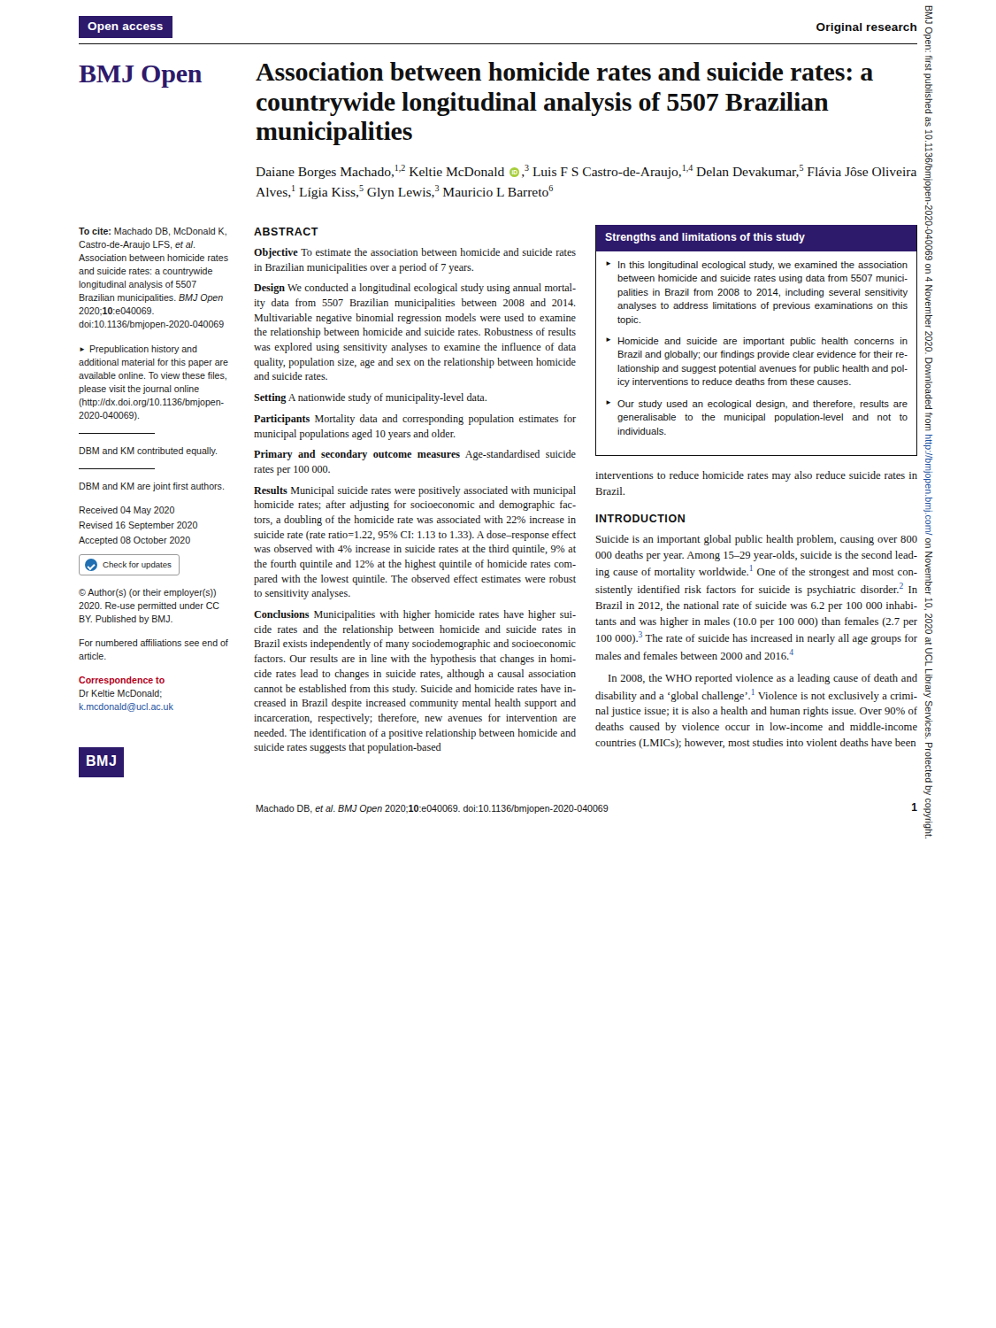BMJ Open: first published as 10.1136/bmjopen-2020-040069 on 4 November 2020. Downloaded from http://bmjopen.bmj.com/ on November 10, 2020 at UCL Library Services. Protected by copyright.
Open access
Original research
BMJ Open
Association between homicide rates and suicide rates: a countrywide longitudinal analysis of 5507 Brazilian municipalities
Daiane Borges Machado,1,2 Keltie McDonald ,3 Luis F S Castro-de-Araujo,1,4 Delan Devakumar,5 Flávia Jôse Oliveira Alves,1 Lígia Kiss,5 Glyn Lewis,3 Mauricio L Barreto6
To cite: Machado DB, McDonald K, Castro-de-Araujo LFS, et al. Association between homicide rates and suicide rates: a countrywide longitudinal analysis of 5507 Brazilian municipalities. BMJ Open 2020;10:e040069. doi:10.1136/bmjopen-2020-040069
Prepublication history and additional material for this paper are available online. To view these files, please visit the journal online (http://dx.doi.org/10.1136/bmjopen-2020-040069).
DBM and KM contributed equally.
DBM and KM are joint first authors.
Received 04 May 2020
Revised 16 September 2020
Accepted 08 October 2020
Check for updates
© Author(s) (or their employer(s)) 2020. Re-use permitted under CC BY. Published by BMJ.
For numbered affiliations see end of article.
Correspondence to
Dr Keltie McDonald;
k.mcdonald@ucl.ac.uk
BMJ
Abstract
Objective To estimate the association between homicide and suicide rates in Brazilian municipalities over a period of 7 years.
Design We conducted a longitudinal ecological study using annual mortality data from 5507 Brazilian municipalities between 2008 and 2014. Multivariable negative binomial regression models were used to examine the relationship between homicide and suicide rates. Robustness of results was explored using sensitivity analyses to examine the influence of data quality, population size, age and sex on the relationship between homicide and suicide rates.
Setting A nationwide study of municipality-level data.
Participants Mortality data and corresponding population estimates for municipal populations aged 10 years and older.
Primary and secondary outcome measures Age-standardised suicide rates per 100 000.
Results Municipal suicide rates were positively associated with municipal homicide rates; after adjusting for socioeconomic and demographic factors, a doubling of the homicide rate was associated with 22% increase in suicide rate (rate ratio=1.22, 95% CI: 1.13 to 1.33). A dose–response effect was observed with 4% increase in suicide rates at the third quintile, 9% at the fourth quintile and 12% at the highest quintile of homicide rates compared with the lowest quintile. The observed effect estimates were robust to sensitivity analyses.
Conclusions Municipalities with higher homicide rates have higher suicide rates and the relationship between homicide and suicide rates in Brazil exists independently of many sociodemographic and socioeconomic factors. Our results are in line with the hypothesis that changes in homicide rates lead to changes in suicide rates, although a causal association cannot be established from this study. Suicide and homicide rates have increased in Brazil despite increased community mental health support and incarceration, respectively; therefore, new avenues for intervention are needed. The identification of a positive relationship between homicide and suicide rates suggests that population-based
Strengths and limitations of this study
In this longitudinal ecological study, we examined the association between homicide and suicide rates using data from 5507 municipalities in Brazil from 2008 to 2014, including several sensitivity analyses to address limitations of previous examinations on this topic.
Homicide and suicide are important public health concerns in Brazil and globally; our findings provide clear evidence for their relationship and suggest potential avenues for public health and policy interventions to reduce deaths from these causes.
Our study used an ecological design, and therefore, results are generalisable to the municipal population-level and not to individuals.
interventions to reduce homicide rates may also reduce suicide rates in Brazil.
Introduction
Suicide is an important global public health problem, causing over 800 000 deaths per year. Among 15–29 year-olds, suicide is the second leading cause of mortality worldwide.1 One of the strongest and most consistently identified risk factors for suicide is psychiatric disorder.2 In Brazil in 2012, the national rate of suicide was 6.2 per 100 000 inhabitants and was higher in males (10.0 per 100 000) than females (2.7 per 100 000).3 The rate of suicide has increased in nearly all age groups for males and females between 2000 and 2016.4
In 2008, the WHO reported violence as a leading cause of death and disability and a ‘global challenge’.1 Violence is not exclusively a criminal justice issue; it is also a health and human rights issue. Over 90% of deaths caused by violence occur in low-income and middle-income countries (LMICs); however, most studies into violent deaths have been
Machado DB, et al. BMJ Open 2020;10:e040069. doi:10.1136/bmjopen-2020-040069
1